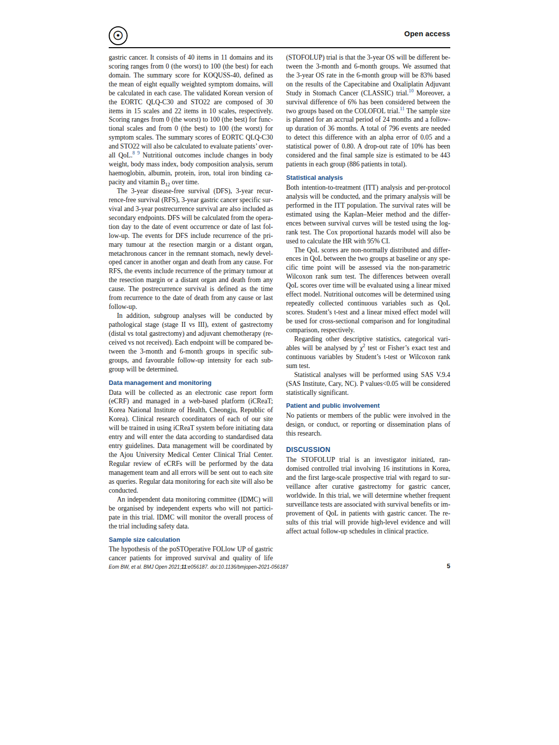☉
Open access
gastric cancer. It consists of 40 items in 11 domains and its scoring ranges from 0 (the worst) to 100 (the best) for each domain. The summary score for KOQUSS-40, defined as the mean of eight equally weighted symptom domains, will be calculated in each case. The validated Korean version of the EORTC QLQ-C30 and STO22 are composed of 30 items in 15 scales and 22 items in 10 scales, respectively. Scoring ranges from 0 (the worst) to 100 (the best) for functional scales and from 0 (the best) to 100 (the worst) for symptom scales. The summary scores of EORTC QLQ-C30 and STO22 will also be calculated to evaluate patients’ overall QoL.8 9 Nutritional outcomes include changes in body weight, body mass index, body composition analysis, serum haemoglobin, albumin, protein, iron, total iron binding capacity and vitamin B12 over time.
The 3-year disease-free survival (DFS), 3-year recurrence-free survival (RFS), 3-year gastric cancer specific survival and 3-year postrecurrence survival are also included as secondary endpoints. DFS will be calculated from the operation day to the date of event occurrence or date of last follow-up. The events for DFS include recurrence of the primary tumour at the resection margin or a distant organ, metachronous cancer in the remnant stomach, newly developed cancer in another organ and death from any cause. For RFS, the events include recurrence of the primary tumour at the resection margin or a distant organ and death from any cause. The postrecurrence survival is defined as the time from recurrence to the date of death from any cause or last follow-up.
In addition, subgroup analyses will be conducted by pathological stage (stage II vs III), extent of gastrectomy (distal vs total gastrectomy) and adjuvant chemotherapy (received vs not received). Each endpoint will be compared between the 3-month and 6-month groups in specific subgroups, and favourable follow-up intensity for each subgroup will be determined.
Data management and monitoring
Data will be collected as an electronic case report form (eCRF) and managed in a web-based platform (iCReaT; Korea National Institute of Health, Cheongju, Republic of Korea). Clinical research coordinators of each of our site will be trained in using iCReaT system before initiating data entry and will enter the data according to standardised data entry guidelines. Data management will be coordinated by the Ajou University Medical Center Clinical Trial Center. Regular review of eCRFs will be performed by the data management team and all errors will be sent out to each site as queries. Regular data monitoring for each site will also be conducted.
An independent data monitoring committee (IDMC) will be organised by independent experts who will not participate in this trial. IDMC will monitor the overall process of the trial including safety data.
Sample size calculation
The hypothesis of the poSTOperative FOLlow UP of gastric cancer patients for improved survival and quality of life (STOFOLUP) trial is that the 3-year OS will be different between the 3-month and 6-month groups. We assumed that the 3-year OS rate in the 6-month group will be 83% based on the results of the Capecitabine and Oxaliplatin Adjuvant Study in Stomach Cancer (CLASSIC) trial.10 Moreover, a survival difference of 6% has been considered between the two groups based on the COLOFOL trial.11 The sample size is planned for an accrual period of 24 months and a follow-up duration of 36 months. A total of 796 events are needed to detect this difference with an alpha error of 0.05 and a statistical power of 0.80. A drop-out rate of 10% has been considered and the final sample size is estimated to be 443 patients in each group (886 patients in total).
Statistical analysis
Both intention-to-treatment (ITT) analysis and per-protocol analysis will be conducted, and the primary analysis will be performed in the ITT population. The survival rates will be estimated using the Kaplan–Meier method and the differences between survival curves will be tested using the log-rank test. The Cox proportional hazards model will also be used to calculate the HR with 95% CI.
The QoL scores are non-normally distributed and differences in QoL between the two groups at baseline or any specific time point will be assessed via the non-parametric Wilcoxon rank sum test. The differences between overall QoL scores over time will be evaluated using a linear mixed effect model. Nutritional outcomes will be determined using repeatedly collected continuous variables such as QoL scores. Student’s t-test and a linear mixed effect model will be used for cross-sectional comparison and for longitudinal comparison, respectively.
Regarding other descriptive statistics, categorical variables will be analysed by χ2 test or Fisher’s exact test and continuous variables by Student’s t-test or Wilcoxon rank sum test.
Statistical analyses will be performed using SAS V.9.4 (SAS Institute, Cary, NC). P values<0.05 will be considered statistically significant.
Patient and public involvement
No patients or members of the public were involved in the design, or conduct, or reporting or dissemination plans of this research.
DISCUSSION
The STOFOLUP trial is an investigator initiated, randomised controlled trial involving 16 institutions in Korea, and the first large-scale prospective trial with regard to surveillance after curative gastrectomy for gastric cancer, worldwide. In this trial, we will determine whether frequent surveillance tests are associated with survival benefits or improvement of QoL in patients with gastric cancer. The results of this trial will provide high-level evidence and will affect actual follow-up schedules in clinical practice.
Eom BW, et al. BMJ Open 2021;11:e056187. doi:10.1136/bmjopen-2021-056187
5